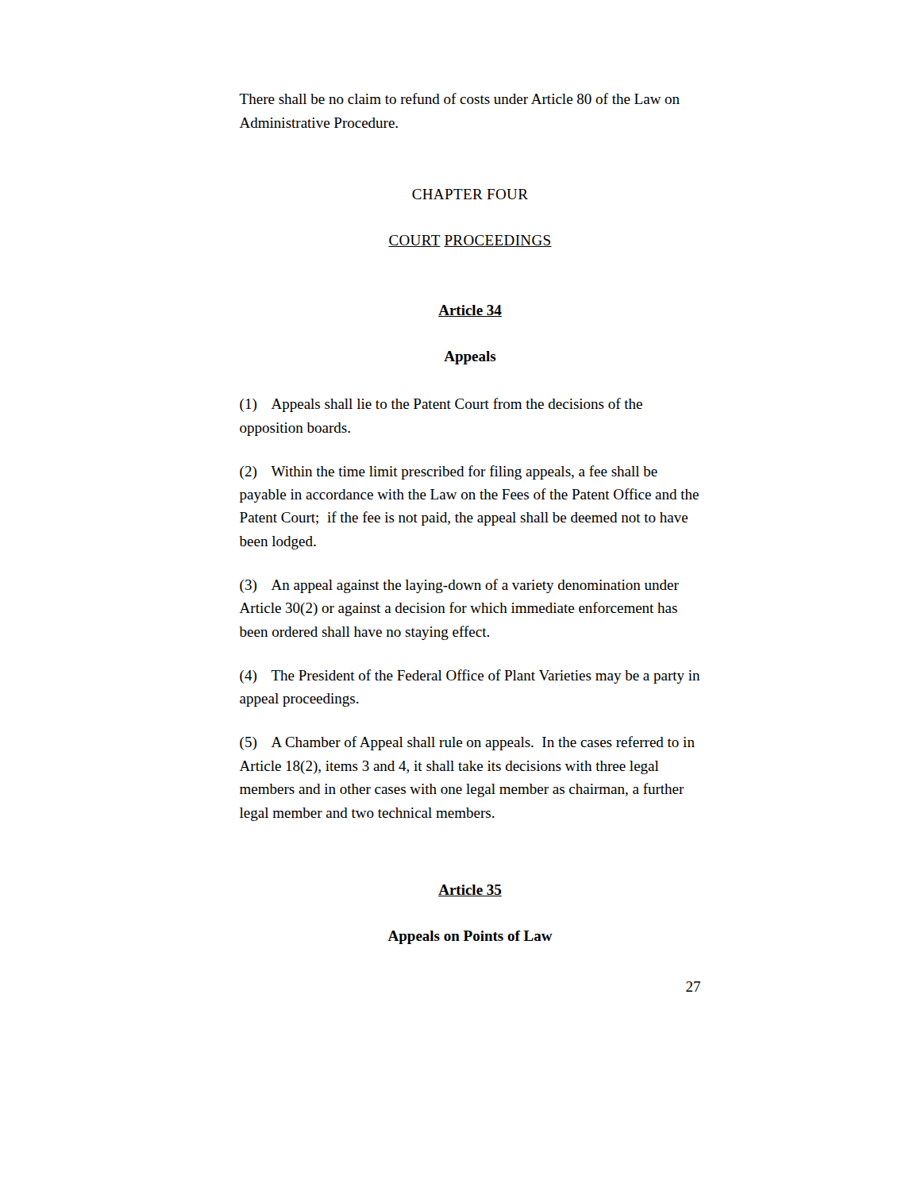There shall be no claim to refund of costs under Article 80 of the Law on Administrative Procedure.
CHAPTER FOUR
COURT PROCEEDINGS
Article 34
Appeals
(1) Appeals shall lie to the Patent Court from the decisions of the opposition boards.
(2) Within the time limit prescribed for filing appeals, a fee shall be payable in accordance with the Law on the Fees of the Patent Office and the Patent Court; if the fee is not paid, the appeal shall be deemed not to have been lodged.
(3) An appeal against the laying-down of a variety denomination under Article 30(2) or against a decision for which immediate enforcement has been ordered shall have no staying effect.
(4) The President of the Federal Office of Plant Varieties may be a party in appeal proceedings.
(5) A Chamber of Appeal shall rule on appeals. In the cases referred to in Article 18(2), items 3 and 4, it shall take its decisions with three legal members and in other cases with one legal member as chairman, a further legal member and two technical members.
Article 35
Appeals on Points of Law
27